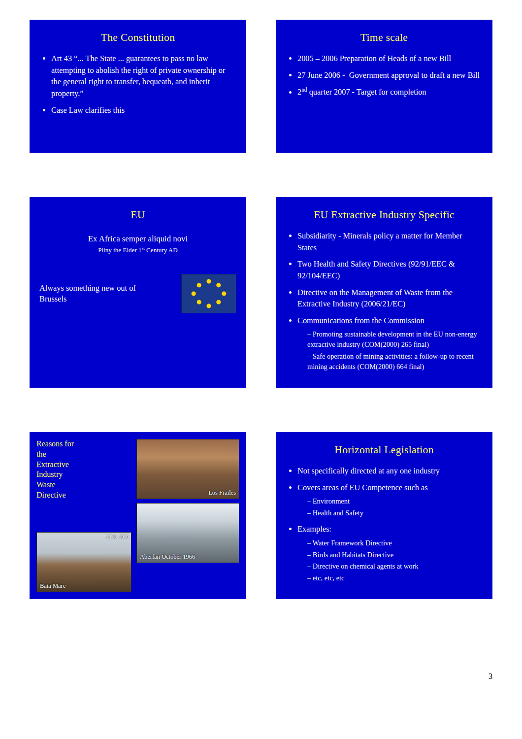The Constitution
Art 43 “... The State ... guarantees to pass no law attempting to abolish the right of private ownership or the general right to transfer, bequeath, and inherit property.”
Case Law clarifies this
Time scale
2005 – 2006 Preparation of Heads of a new Bill
27 June 2006 - Government approval to draft a new Bill
2nd quarter 2007 - Target for completion
EU
Ex Africa semper aliquid novi Pliny the Elder 1st Century AD
Always something new out of Brussels
EU Extractive Industry Specific
Subsidiarity - Minerals policy a matter for Member States
Two Health and Safety Directives (92/91/EEC & 92/104/EEC)
Directive on the Management of Waste from the Extractive Industry (2006/21/EC)
Communications from the Commission
Promoting sustainable development in the EU non-energy extractive industry (COM(2000) 265 final)
Safe operation of mining activities: a follow-up to recent mining accidents (COM(2000) 664 final)
Reasons for the Extractive Industry Waste Directive
2 Feb. 2000 Baia Mare
Los Frailes
Aberfan October 1966
Horizontal Legislation
Not specifically directed at any one industry
Covers areas of EU Competence such as
Environment
Health and Safety
Examples:
Water Framework Directive
Birds and Habitats Directive
Directive on chemical agents at work
etc, etc, etc
3